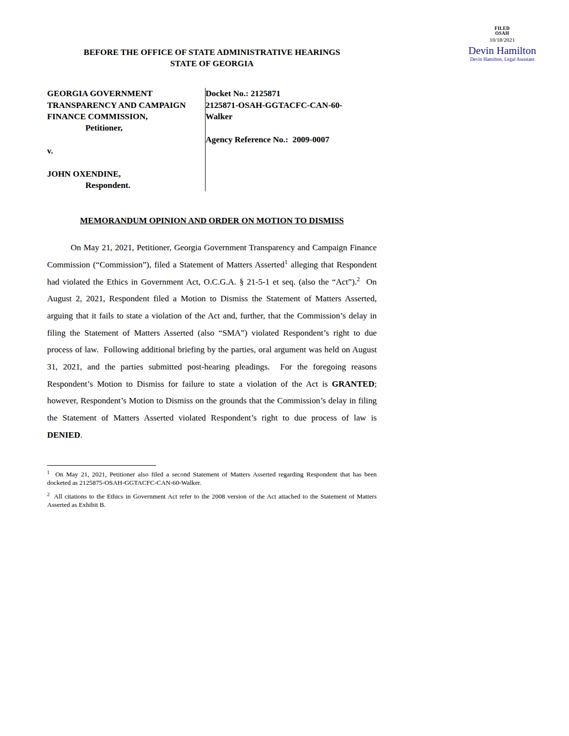FILED
OSAH
10/18/2021
Devin Hamilton
Devin Hamilton, Legal Assistant
BEFORE THE OFFICE OF STATE ADMINISTRATIVE HEARINGS
STATE OF GEORGIA
| GEORGIA GOVERNMENT TRANSPARENCY AND CAMPAIGN FINANCE COMMISSION, Petitioner, v. JOHN OXENDINE, Respondent. | Docket No.: 2125871 2125871-OSAH-GGTACFC-CAN-60- Walker Agency Reference No.: 2009-0007 |
MEMORANDUM OPINION AND ORDER ON MOTION TO DISMISS
On May 21, 2021, Petitioner, Georgia Government Transparency and Campaign Finance Commission (“Commission”), filed a Statement of Matters Asserted1 alleging that Respondent had violated the Ethics in Government Act, O.C.G.A. § 21-5-1 et seq. (also the “Act”).2 On August 2, 2021, Respondent filed a Motion to Dismiss the Statement of Matters Asserted, arguing that it fails to state a violation of the Act and, further, that the Commission’s delay in filing the Statement of Matters Asserted (also “SMA”) violated Respondent’s right to due process of law. Following additional briefing by the parties, oral argument was held on August 31, 2021, and the parties submitted post-hearing pleadings. For the foregoing reasons Respondent’s Motion to Dismiss for failure to state a violation of the Act is GRANTED; however, Respondent’s Motion to Dismiss on the grounds that the Commission’s delay in filing the Statement of Matters Asserted violated Respondent’s right to due process of law is DENIED.
1 On May 21, 2021, Petitioner also filed a second Statement of Matters Asserted regarding Respondent that has been docketed as 2125875-OSAH-GGTACFC-CAN-60-Walker.
2 All citations to the Ethics in Government Act refer to the 2008 version of the Act attached to the Statement of Matters Asserted as Exhibit B.